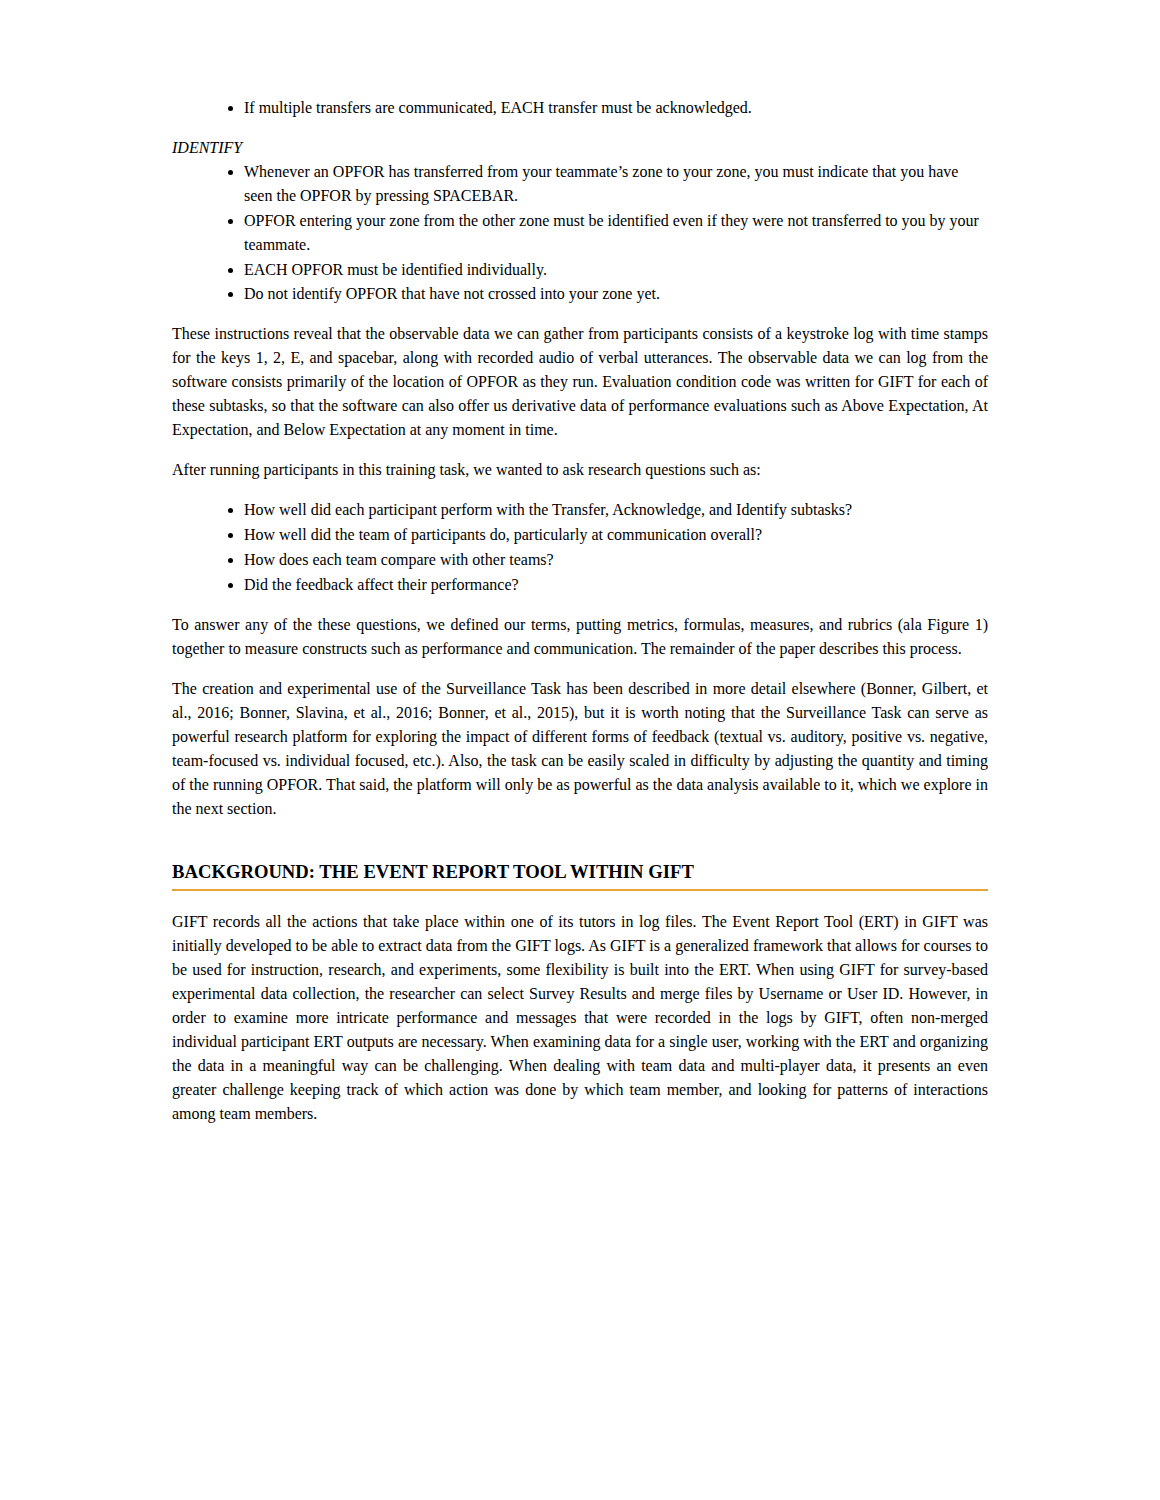If multiple transfers are communicated, EACH transfer must be acknowledged.
IDENTIFY
Whenever an OPFOR has transferred from your teammate’s zone to your zone, you must indicate that you have seen the OPFOR by pressing SPACEBAR.
OPFOR entering your zone from the other zone must be identified even if they were not transferred to you by your teammate.
EACH OPFOR must be identified individually.
Do not identify OPFOR that have not crossed into your zone yet.
These instructions reveal that the observable data we can gather from participants consists of a keystroke log with time stamps for the keys 1, 2, E, and spacebar, along with recorded audio of verbal utterances. The observable data we can log from the software consists primarily of the location of OPFOR as they run. Evaluation condition code was written for GIFT for each of these subtasks, so that the software can also offer us derivative data of performance evaluations such as Above Expectation, At Expectation, and Below Expectation at any moment in time.
After running participants in this training task, we wanted to ask research questions such as:
How well did each participant perform with the Transfer, Acknowledge, and Identify subtasks?
How well did the team of participants do, particularly at communication overall?
How does each team compare with other teams?
Did the feedback affect their performance?
To answer any of the these questions, we defined our terms, putting metrics, formulas, measures, and rubrics (ala Figure 1) together to measure constructs such as performance and communication. The remainder of the paper describes this process.
The creation and experimental use of the Surveillance Task has been described in more detail elsewhere (Bonner, Gilbert, et al., 2016; Bonner, Slavina, et al., 2016; Bonner, et al., 2015), but it is worth noting that the Surveillance Task can serve as powerful research platform for exploring the impact of different forms of feedback (textual vs. auditory, positive vs. negative, team-focused vs. individual focused, etc.). Also, the task can be easily scaled in difficulty by adjusting the quantity and timing of the running OPFOR. That said, the platform will only be as powerful as the data analysis available to it, which we explore in the next section.
Background: The Event Report Tool within GIFT
GIFT records all the actions that take place within one of its tutors in log files. The Event Report Tool (ERT) in GIFT was initially developed to be able to extract data from the GIFT logs. As GIFT is a generalized framework that allows for courses to be used for instruction, research, and experiments, some flexibility is built into the ERT. When using GIFT for survey-based experimental data collection, the researcher can select Survey Results and merge files by Username or User ID. However, in order to examine more intricate performance and messages that were recorded in the logs by GIFT, often non-merged individual participant ERT outputs are necessary. When examining data for a single user, working with the ERT and organizing the data in a meaningful way can be challenging. When dealing with team data and multi-player data, it presents an even greater challenge keeping track of which action was done by which team member, and looking for patterns of interactions among team members.